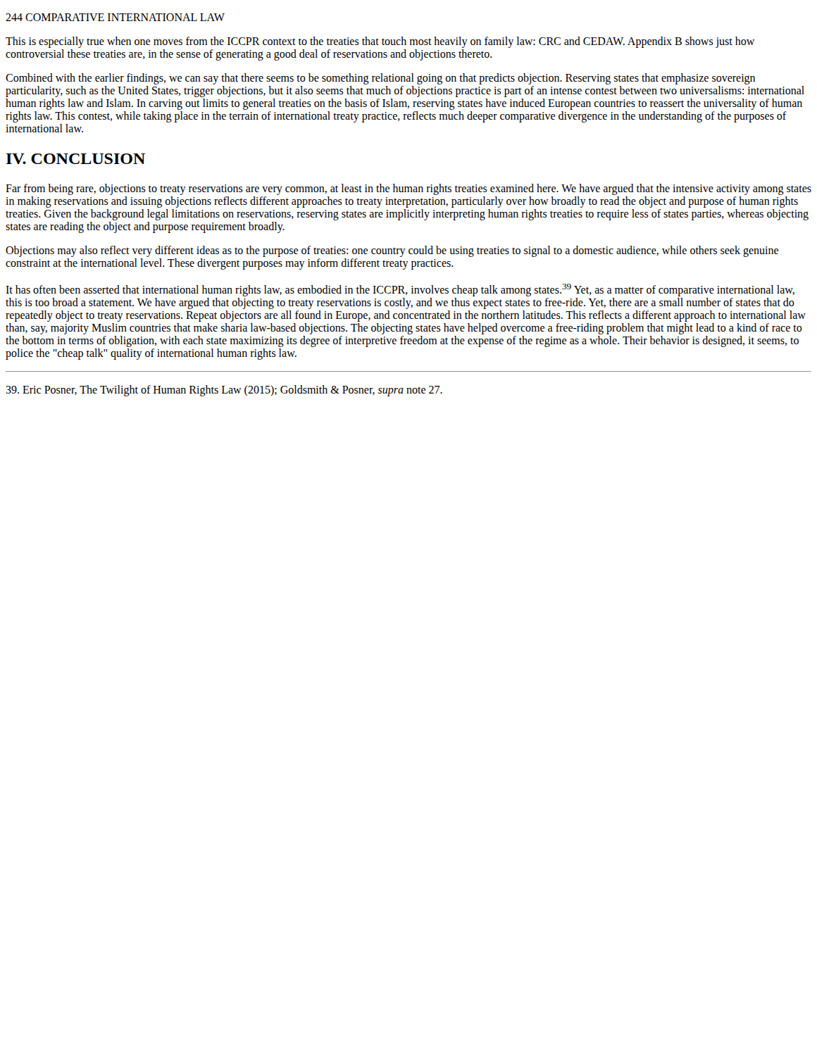244 COMPARATIVE INTERNATIONAL LAW
This is especially true when one moves from the ICCPR context to the treaties that touch most heavily on family law: CRC and CEDAW. Appendix B shows just how controversial these treaties are, in the sense of generating a good deal of reservations and objections thereto.
Combined with the earlier findings, we can say that there seems to be something relational going on that predicts objection. Reserving states that emphasize sovereign particularity, such as the United States, trigger objections, but it also seems that much of objections practice is part of an intense contest between two universalisms: international human rights law and Islam. In carving out limits to general treaties on the basis of Islam, reserving states have induced European countries to reassert the universality of human rights law. This contest, while taking place in the terrain of international treaty practice, reflects much deeper comparative divergence in the understanding of the purposes of international law.
IV. CONCLUSION
Far from being rare, objections to treaty reservations are very common, at least in the human rights treaties examined here. We have argued that the intensive activity among states in making reservations and issuing objections reflects different approaches to treaty interpretation, particularly over how broadly to read the object and purpose of human rights treaties. Given the background legal limitations on reservations, reserving states are implicitly interpreting human rights treaties to require less of states parties, whereas objecting states are reading the object and purpose requirement broadly.
Objections may also reflect very different ideas as to the purpose of treaties: one country could be using treaties to signal to a domestic audience, while others seek genuine constraint at the international level. These divergent purposes may inform different treaty practices.
It has often been asserted that international human rights law, as embodied in the ICCPR, involves cheap talk among states.39 Yet, as a matter of comparative international law, this is too broad a statement. We have argued that objecting to treaty reservations is costly, and we thus expect states to free-ride. Yet, there are a small number of states that do repeatedly object to treaty reservations. Repeat objectors are all found in Europe, and concentrated in the northern latitudes. This reflects a different approach to international law than, say, majority Muslim countries that make sharia law-based objections. The objecting states have helped overcome a free-riding problem that might lead to a kind of race to the bottom in terms of obligation, with each state maximizing its degree of interpretive freedom at the expense of the regime as a whole. Their behavior is designed, it seems, to police the "cheap talk" quality of international human rights law.
39. Eric Posner, The Twilight of Human Rights Law (2015); Goldsmith & Posner, supra note 27.